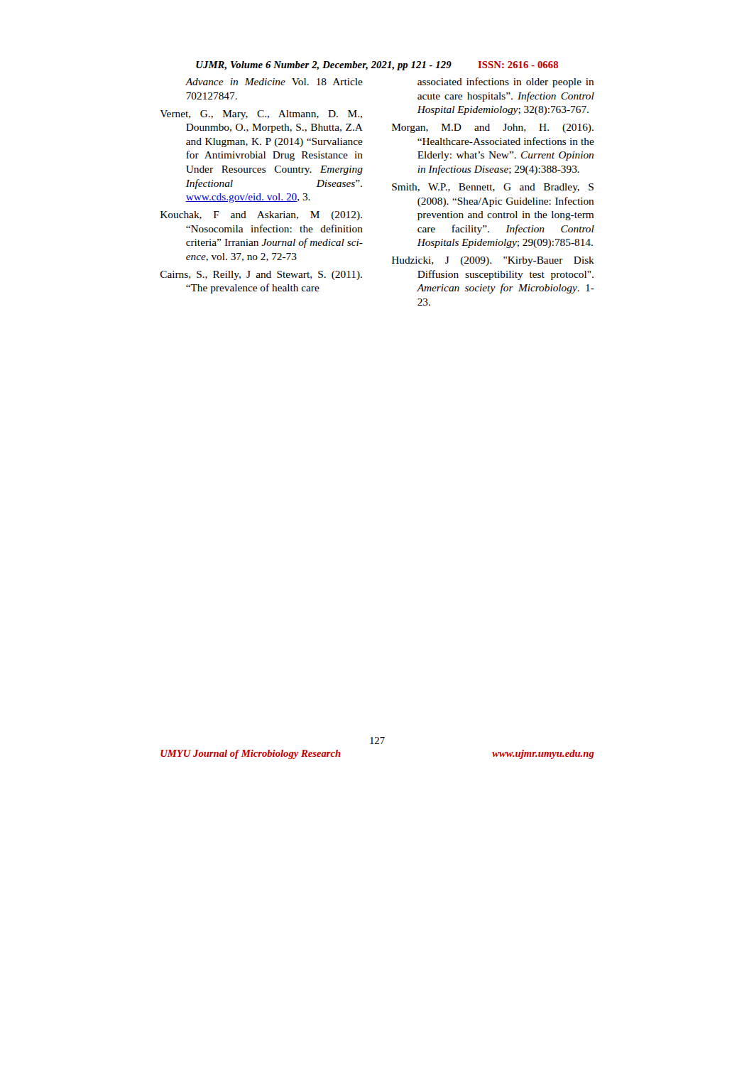UJMR, Volume 6 Number 2, December, 2021, pp 121 - 129 ISSN: 2616 - 0668
Advance in Medicine Vol. 18 Article 702127847.
Vernet, G., Mary, C., Altmann, D. M., Dounmbo, O., Morpeth, S., Bhutta, Z.A and Klugman, K. P (2014) “Survaliance for Antimivrobial Drug Resistance in Under Resources Country. Emerging Infectional Diseases”. www.cds.gov/eid. vol. 20, 3.
Kouchak, F and Askarian, M (2012). “Nosocomila infection: the definition criteria” Irranian Journal of medical science, vol. 37, no 2, 72-73
Cairns, S., Reilly, J and Stewart, S. (2011). “The prevalence of health care
associated infections in older people in acute care hospitals”. Infection Control Hospital Epidemiology; 32(8):763-767.
Morgan, M.D and John, H. (2016). “Healthcare-Associated infections in the Elderly: what’s New”. Current Opinion in Infectious Disease; 29(4):388-393.
Smith, W.P., Bennett, G and Bradley, S (2008). “Shea/Apic Guideline: Infection prevention and control in the long-term care facility”. Infection Control Hospitals Epidemiolgy; 29(09):785-814.
Hudzicki, J (2009). "Kirby-Bauer Disk Diffusion susceptibility test protocol". American society for Microbiology. 1-23.
UMYU Journal of Microbiology Research
127
www.ujmr.umyu.edu.ng